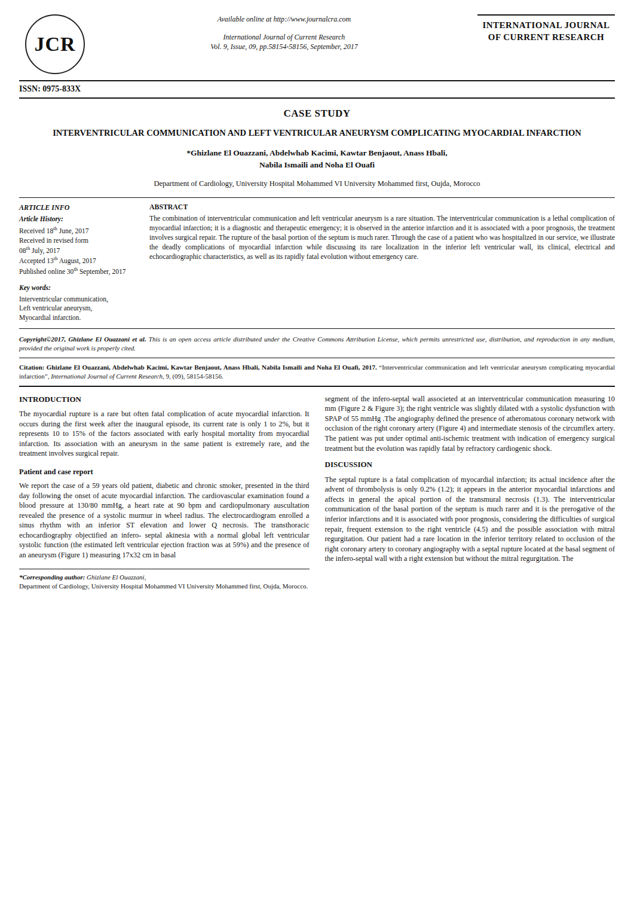JCR
Available online at http://www.journalcra.com
International Journal of Current Research
Vol. 9, Issue, 09, pp.58154-58156, September, 2017
INTERNATIONAL JOURNAL
OF CURRENT RESEARCH
ISSN: 0975-833X
CASE STUDY
Interventricular communication and left ventricular aneurysm complicating myocardial infarction
*Ghizlane El Ouazzani, Abdelwhab Kacimi, Kawtar Benjaout, Anass Hbali,
Nabila Ismaili and Noha El Ouafi
Department of Cardiology, University Hospital Mohammed VI University Mohammed first, Oujda, Morocco
ARTICLE INFO
Article History:
Received 18th June, 2017
Received in revised form
08th July, 2017
Accepted 13th August, 2017
Published online 30th September, 2017
Key words:
Interventricular communication,
Left ventricular aneurysm,
Myocardial infarction.
ABSTRACT
The combination of interventricular communication and left ventricular aneurysm is a rare situation. The interventricular communication is a lethal complication of myocardial infarction; it is a diagnostic and therapeutic emergency; it is observed in the anterior infarction and it is associated with a poor prognosis, the treatment involves surgical repair. The rupture of the basal portion of the septum is much rarer. Through the case of a patient who was hospitalized in our service, we illustrate the deadly complications of myocardial infarction while discussing its rare localization in the inferior left ventricular wall, its clinical, electrical and echocardiographic characteristics, as well as its rapidly fatal evolution without emergency care.
Copyright©2017, Ghizlane El Ouazzani et al. This is an open access article distributed under the Creative Commons Attribution License, which permits unrestricted use, distribution, and reproduction in any medium, provided the original work is properly cited.
Citation: Ghizlane El Ouazzani, Abdelwhab Kacimi, Kawtar Benjaout, Anass Hbali, Nabila Ismaili and Noha El Ouafi, 2017. “Interventricular communication and left ventricular aneurysm complicating myocardial infarction”, International Journal of Current Research, 9, (09), 58154-58156.
INTRODUCTION
The myocardial rupture is a rare but often fatal complication of acute myocardial infarction. It occurs during the first week after the inaugural episode, its current rate is only 1 to 2%, but it represents 10 to 15% of the factors associated with early hospital mortality from myocardial infarction. Its association with an aneurysm in the same patient is extremely rare, and the treatment involves surgical repair.
Patient and case report
We report the case of a 59 years old patient, diabetic and chronic smoker, presented in the third day following the onset of acute myocardial infarction. The cardiovascular examination found a blood pressure at 130/80 mmHg, a heart rate at 90 bpm and cardiopulmonary auscultation revealed the presence of a systolic murmur in wheel radius. The electrocardiogram enrolled a sinus rhythm with an inferior ST elevation and lower Q necrosis. The transthoracic echocardiography objectified an infero- septal akinesia with a normal global left ventricular systolic function (the estimated left ventricular ejection fraction was at 59%) and the presence of an aneurysm (Figure 1) measuring 17x32 cm in basal
*Corresponding author: Ghizlane El Ouazzani,
Department of Cardiology, University Hospital Mohammed VI University Mohammed first, Oujda, Morocco.
segment of the infero-septal wall associeted at an interventricular communication measuring 10 mm (Figure 2 & Figure 3); the right ventricle was slightly dilated with a systolic dysfunction with SPAP of 55 mmHg .The angiography defined the presence of atheromatous coronary network with occlusion of the right coronary artery (Figure 4) and intermediate stenosis of the circumflex artery. The patient was put under optimal anti-ischemic treatment with indication of emergency surgical treatment but the evolution was rapidly fatal by refractory cardiogenic shock.
DISCUSSION
The septal rupture is a fatal complication of myocardial infarction; its actual incidence after the advent of thrombolysis is only 0.2% (1.2); it appears in the anterior myocardial infarctions and affects in general the apical portion of the transmural necrosis (1.3). The interventricular communication of the basal portion of the septum is much rarer and it is the prerogative of the inferior infarctions and it is associated with poor prognosis, considering the difficulties of surgical repair, frequent extension to the right ventricle (4.5) and the possible association with mitral regurgitation. Our patient had a rare location in the inferior territory related to occlusion of the right coronary artery to coronary angiography with a septal rupture located at the basal segment of the infero-septal wall with a right extension but without the mitral regurgitation. The